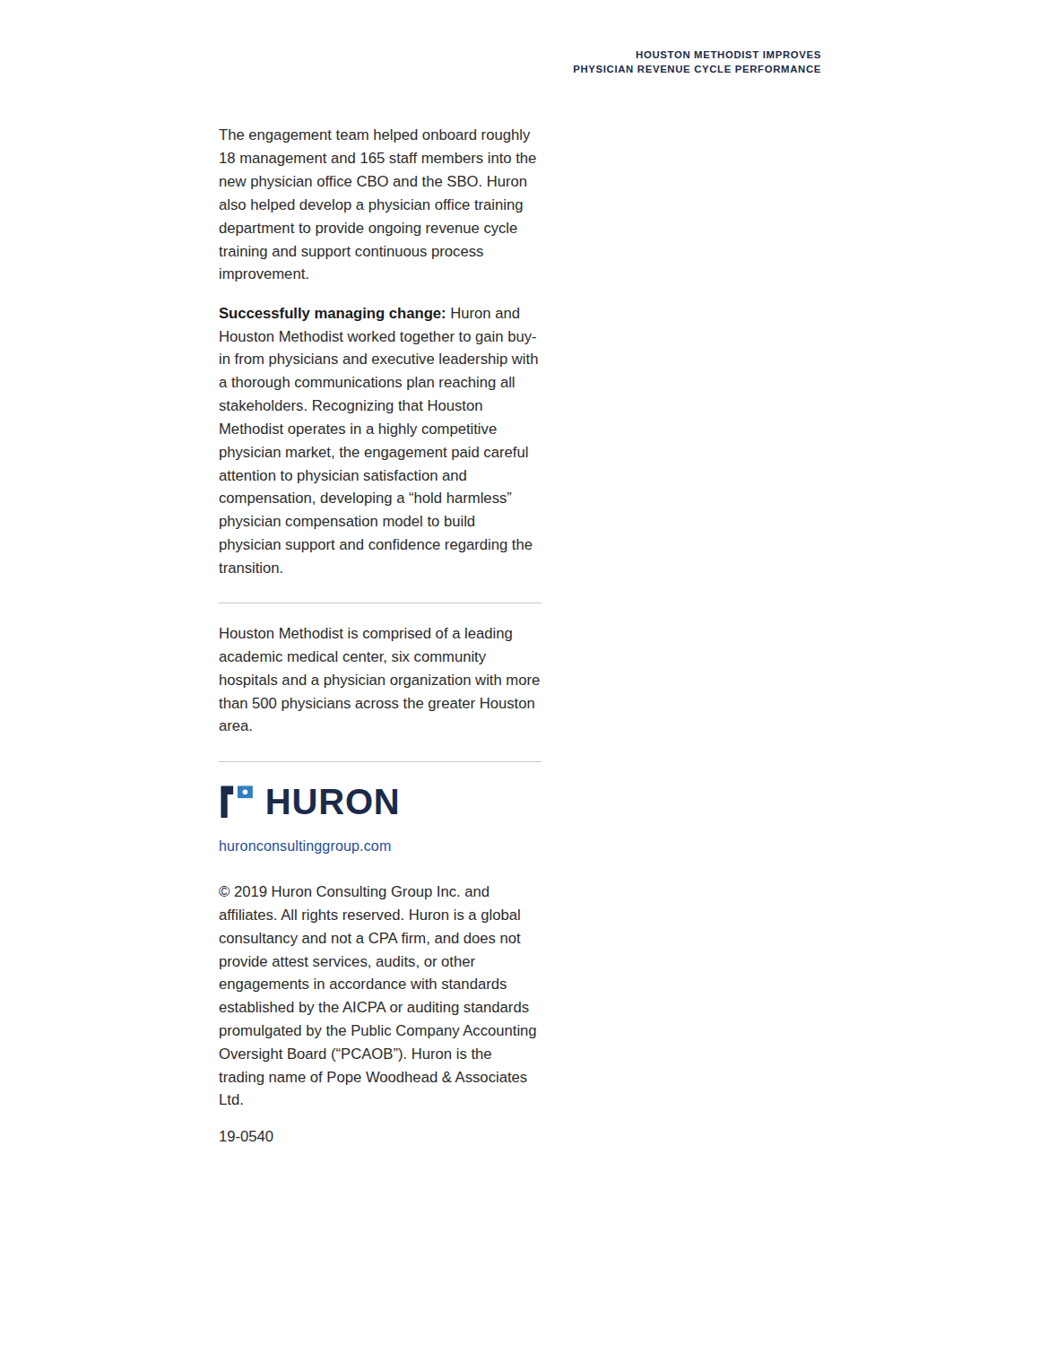Houston Methodist Improves
Physician Revenue Cycle Performance
The engagement team helped onboard roughly 18 management and 165 staff members into the new physician office CBO and the SBO. Huron also helped develop a physician office training department to provide ongoing revenue cycle training and support continuous process improvement.
Successfully managing change: Huron and Houston Methodist worked together to gain buy-in from physicians and executive leadership with a thorough communications plan reaching all stakeholders. Recognizing that Houston Methodist operates in a highly competitive physician market, the engagement paid careful attention to physician satisfaction and compensation, developing a “hold harmless” physician compensation model to build physician support and confidence regarding the transition.
Houston Methodist is comprised of a leading academic medical center, six community hospitals and a physician organization with more than 500 physicians across the greater Houston area.
HURON
huronconsultinggroup.com
© 2019 Huron Consulting Group Inc. and affiliates. All rights reserved. Huron is a global consultancy and not a CPA firm, and does not provide attest services, audits, or other engagements in accordance with standards established by the AICPA or auditing standards promulgated by the Public Company Accounting Oversight Board (“PCAOB”). Huron is the trading name of Pope Woodhead & Associates Ltd.
19-0540